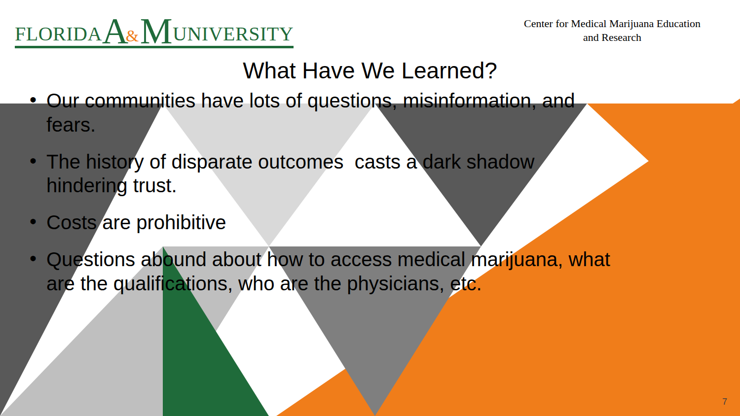FLORIDA A&M UNIVERSITY
Center for Medical Marijuana Education
and Research
What Have We Learned?
Our communities have lots of questions, misinformation, and fears.
The history of disparate outcomes casts a dark shadow hindering trust.
Costs are prohibitive
Questions abound about how to access medical marijuana, what are the qualifications, who are the physicians, etc.
7